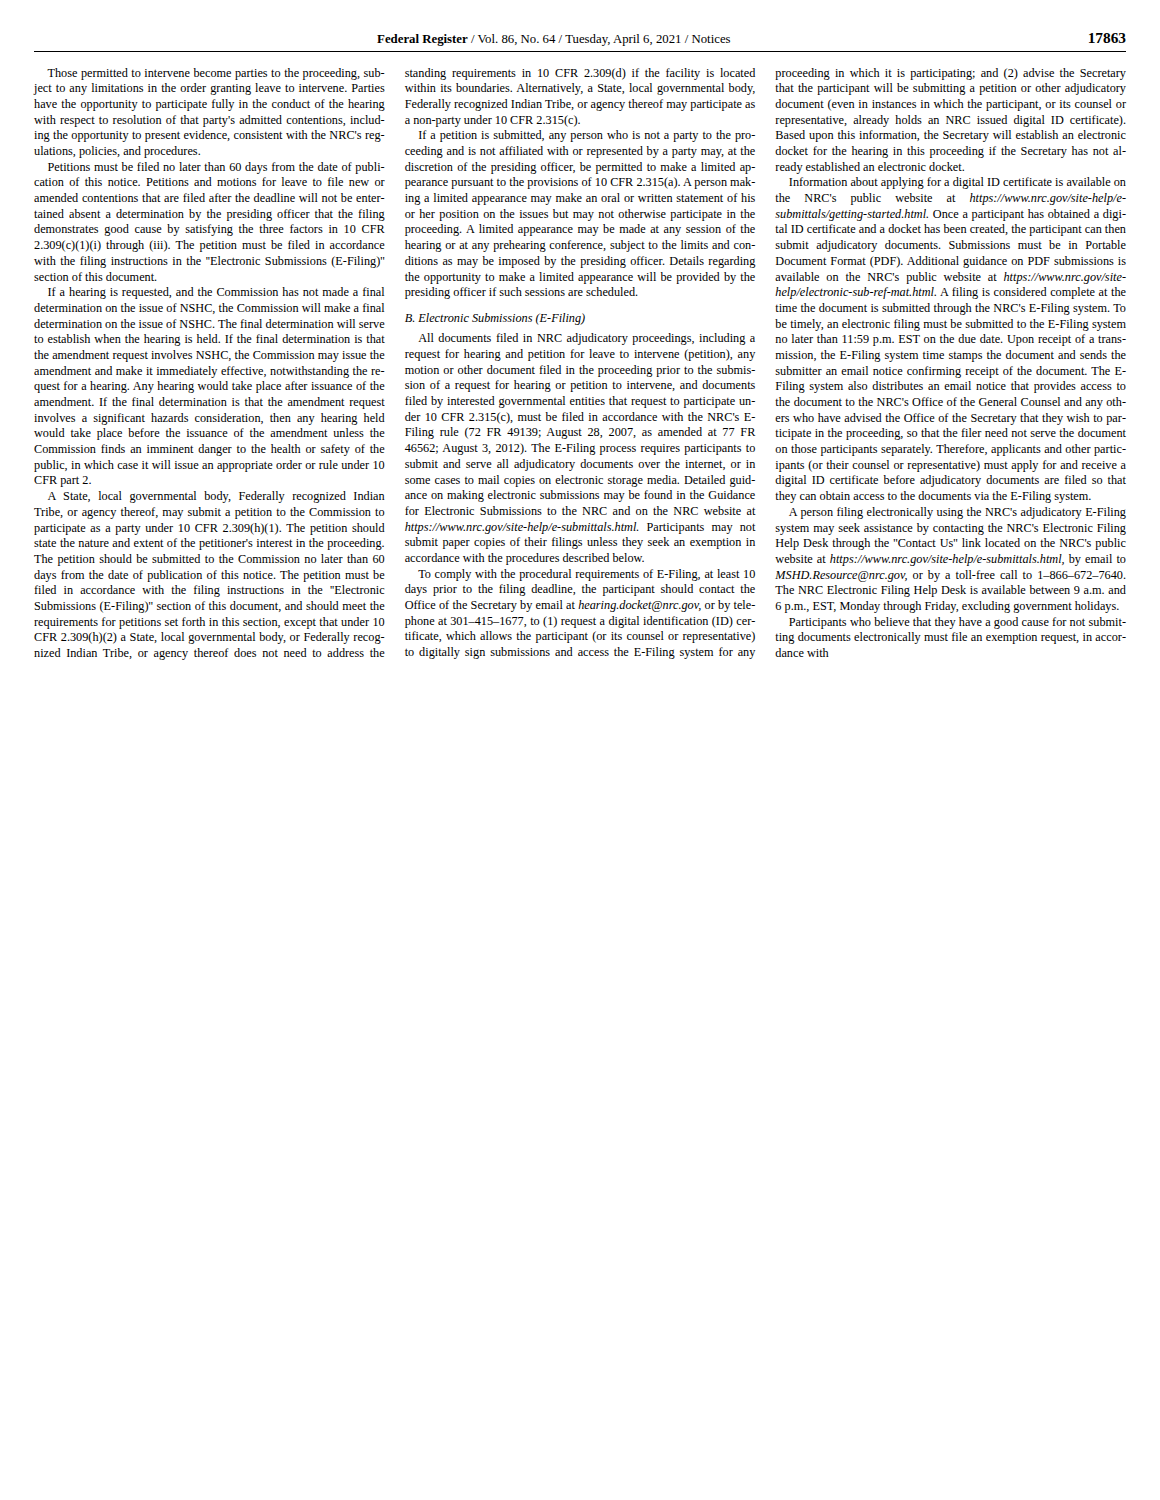Federal Register / Vol. 86, No. 64 / Tuesday, April 6, 2021 / Notices
17863
Those permitted to intervene become parties to the proceeding, subject to any limitations in the order granting leave to intervene. Parties have the opportunity to participate fully in the conduct of the hearing with respect to resolution of that party's admitted contentions, including the opportunity to present evidence, consistent with the NRC's regulations, policies, and procedures.
Petitions must be filed no later than 60 days from the date of publication of this notice. Petitions and motions for leave to file new or amended contentions that are filed after the deadline will not be entertained absent a determination by the presiding officer that the filing demonstrates good cause by satisfying the three factors in 10 CFR 2.309(c)(1)(i) through (iii). The petition must be filed in accordance with the filing instructions in the ''Electronic Submissions (E-Filing)'' section of this document.
If a hearing is requested, and the Commission has not made a final determination on the issue of NSHC, the Commission will make a final determination on the issue of NSHC. The final determination will serve to establish when the hearing is held. If the final determination is that the amendment request involves NSHC, the Commission may issue the amendment and make it immediately effective, notwithstanding the request for a hearing. Any hearing would take place after issuance of the amendment. If the final determination is that the amendment request involves a significant hazards consideration, then any hearing held would take place before the issuance of the amendment unless the Commission finds an imminent danger to the health or safety of the public, in which case it will issue an appropriate order or rule under 10 CFR part 2.
A State, local governmental body, Federally recognized Indian Tribe, or agency thereof, may submit a petition to the Commission to participate as a party under 10 CFR 2.309(h)(1). The petition should state the nature and extent of the petitioner's interest in the proceeding. The petition should be submitted to the Commission no later than 60 days from the date of publication of this notice. The petition must be filed in accordance with the filing instructions in the ''Electronic Submissions (E-Filing)'' section of this document, and should meet the requirements for petitions set forth in this section, except that under 10 CFR 2.309(h)(2) a State, local governmental body, or Federally recognized Indian Tribe, or agency thereof does not need to address the standing requirements in 10 CFR 2.309(d) if the facility is located within its boundaries. Alternatively, a State, local governmental body, Federally recognized Indian Tribe, or agency thereof may participate as a non-party under 10 CFR 2.315(c).
If a petition is submitted, any person who is not a party to the proceeding and is not affiliated with or represented by a party may, at the discretion of the presiding officer, be permitted to make a limited appearance pursuant to the provisions of 10 CFR 2.315(a). A person making a limited appearance may make an oral or written statement of his or her position on the issues but may not otherwise participate in the proceeding. A limited appearance may be made at any session of the hearing or at any prehearing conference, subject to the limits and conditions as may be imposed by the presiding officer. Details regarding the opportunity to make a limited appearance will be provided by the presiding officer if such sessions are scheduled.
B. Electronic Submissions (E-Filing)
All documents filed in NRC adjudicatory proceedings, including a request for hearing and petition for leave to intervene (petition), any motion or other document filed in the proceeding prior to the submission of a request for hearing or petition to intervene, and documents filed by interested governmental entities that request to participate under 10 CFR 2.315(c), must be filed in accordance with the NRC's E-Filing rule (72 FR 49139; August 28, 2007, as amended at 77 FR 46562; August 3, 2012). The E-Filing process requires participants to submit and serve all adjudicatory documents over the internet, or in some cases to mail copies on electronic storage media. Detailed guidance on making electronic submissions may be found in the Guidance for Electronic Submissions to the NRC and on the NRC website at https://www.nrc.gov/site-help/e-submittals.html. Participants may not submit paper copies of their filings unless they seek an exemption in accordance with the procedures described below.
To comply with the procedural requirements of E-Filing, at least 10 days prior to the filing deadline, the participant should contact the Office of the Secretary by email at hearing.docket@nrc.gov, or by telephone at 301–415–1677, to (1) request a digital identification (ID) certificate, which allows the participant (or its counsel or representative) to digitally sign submissions and access the E-Filing system for any proceeding in which it is participating; and (2) advise the Secretary that the participant will be submitting a petition or other adjudicatory document (even in instances in which the participant, or its counsel or representative, already holds an NRC issued digital ID certificate). Based upon this information, the Secretary will establish an electronic docket for the hearing in this proceeding if the Secretary has not already established an electronic docket.
Information about applying for a digital ID certificate is available on the NRC's public website at https://www.nrc.gov/site-help/e-submittals/getting-started.html. Once a participant has obtained a digital ID certificate and a docket has been created, the participant can then submit adjudicatory documents. Submissions must be in Portable Document Format (PDF). Additional guidance on PDF submissions is available on the NRC's public website at https://www.nrc.gov/site-help/electronic-sub-ref-mat.html. A filing is considered complete at the time the document is submitted through the NRC's E-Filing system. To be timely, an electronic filing must be submitted to the E-Filing system no later than 11:59 p.m. EST on the due date. Upon receipt of a transmission, the E-Filing system time stamps the document and sends the submitter an email notice confirming receipt of the document. The E-Filing system also distributes an email notice that provides access to the document to the NRC's Office of the General Counsel and any others who have advised the Office of the Secretary that they wish to participate in the proceeding, so that the filer need not serve the document on those participants separately. Therefore, applicants and other participants (or their counsel or representative) must apply for and receive a digital ID certificate before adjudicatory documents are filed so that they can obtain access to the documents via the E-Filing system.
A person filing electronically using the NRC's adjudicatory E-Filing system may seek assistance by contacting the NRC's Electronic Filing Help Desk through the ''Contact Us'' link located on the NRC's public website at https://www.nrc.gov/site-help/e-submittals.html, by email to MSHD.Resource@nrc.gov, or by a toll-free call to 1–866–672–7640. The NRC Electronic Filing Help Desk is available between 9 a.m. and 6 p.m., EST, Monday through Friday, excluding government holidays.
Participants who believe that they have a good cause for not submitting documents electronically must file an exemption request, in accordance with